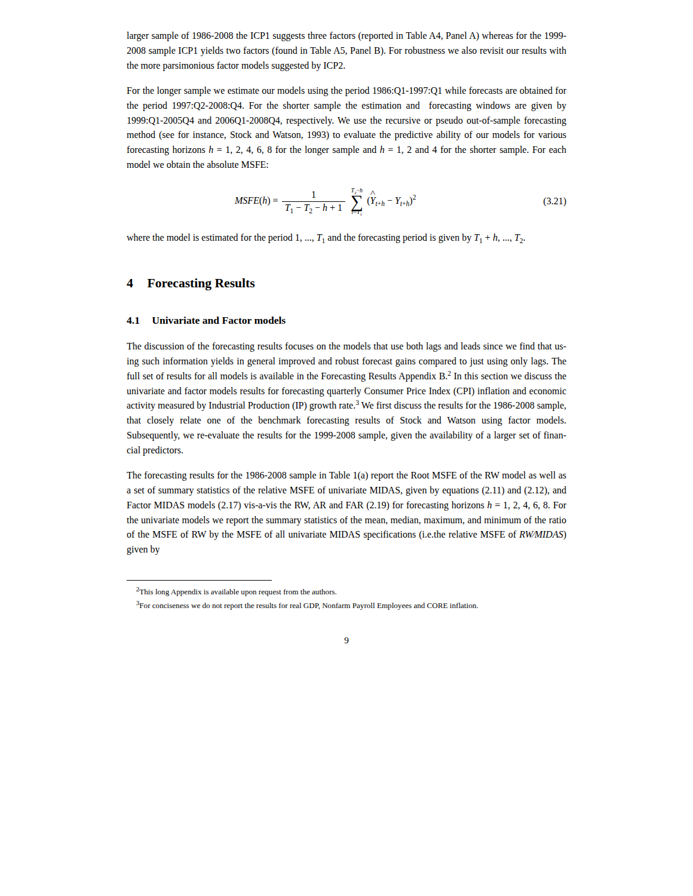larger sample of 1986-2008 the ICP1 suggests three factors (reported in Table A4, Panel A) whereas for the 1999-2008 sample ICP1 yields two factors (found in Table A5, Panel B). For robustness we also revisit our results with the more parsimonious factor models suggested by ICP2.
For the longer sample we estimate our models using the period 1986:Q1-1997:Q1 while forecasts are obtained for the period 1997:Q2-2008:Q4. For the shorter sample the estimation and forecasting windows are given by 1999:Q1-2005Q4 and 2006Q1-2008Q4, respectively. We use the recursive or pseudo out-of-sample forecasting method (see for instance, Stock and Watson, 1993) to evaluate the predictive ability of our models for various forecasting horizons h = 1, 2, 4, 6, 8 for the longer sample and h = 1, 2 and 4 for the shorter sample. For each model we obtain the absolute MSFE:
MSFE(h) = 1 T1 − T2 − h + 1 T2−h ∑ t=T1 (Yt+h − Yt+h)2
(3.21)
where the model is estimated for the period 1, ..., T1 and the forecasting period is given by T1 + h, ..., T2.
4 Forecasting Results
4.1 Univariate and Factor models
The discussion of the forecasting results focuses on the models that use both lags and leads since we find that using such information yields in general improved and robust forecast gains compared to just using only lags. The full set of results for all models is available in the Forecasting Results Appendix B.2 In this section we discuss the univariate and factor models results for forecasting quarterly Consumer Price Index (CPI) inflation and economic activity measured by Industrial Production (IP) growth rate.3 We first discuss the results for the 1986-2008 sample, that closely relate one of the benchmark forecasting results of Stock and Watson using factor models. Subsequently, we re-evaluate the results for the 1999-2008 sample, given the availability of a larger set of financial predictors.
The forecasting results for the 1986-2008 sample in Table 1(a) report the Root MSFE of the RW model as well as a set of summary statistics of the relative MSFE of univariate MIDAS, given by equations (2.11) and (2.12), and Factor MIDAS models (2.17) vis-a-vis the RW, AR and FAR (2.19) for forecasting horizons h = 1, 2, 4, 6, 8. For the univariate models we report the summary statistics of the mean, median, maximum, and minimum of the ratio of the MSFE of RW by the MSFE of all univariate MIDAS specifications (i.e.the relative MSFE of RW∕MIDAS) given by
2This long Appendix is available upon request from the authors.
3For conciseness we do not report the results for real GDP, Nonfarm Payroll Employees and CORE inflation.
9